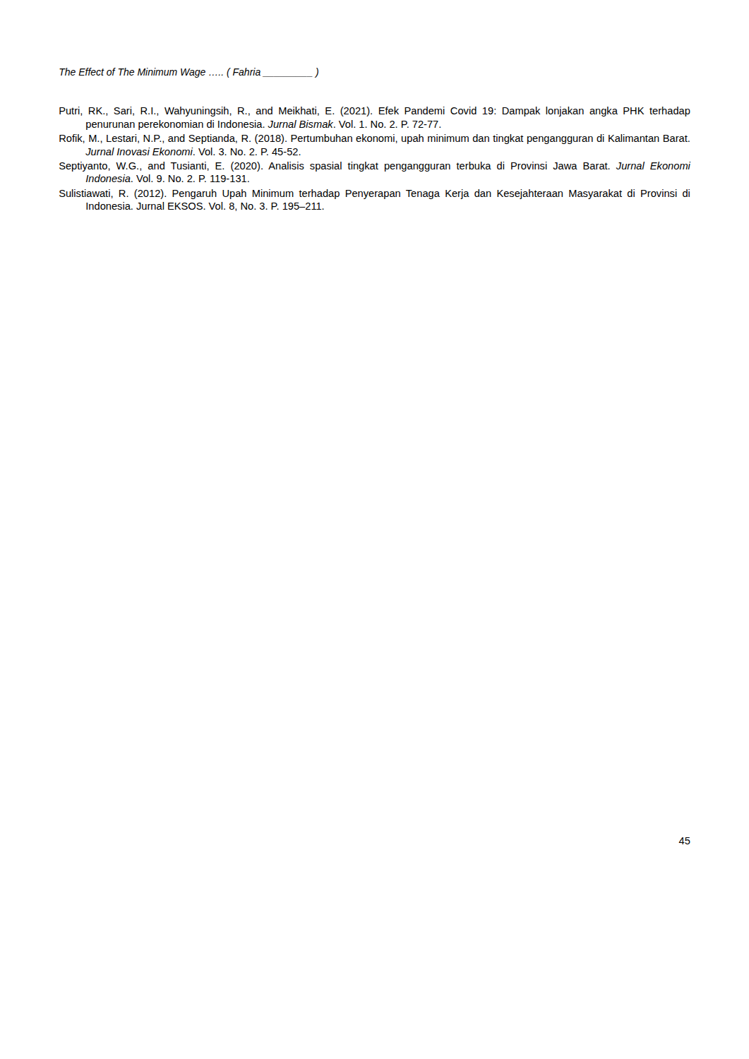The Effect of The Minimum Wage ….. ( Fahria _________ )
Putri, RK., Sari, R.I., Wahyuningsih, R., and Meikhati, E. (2021). Efek Pandemi Covid 19: Dampak lonjakan angka PHK terhadap penurunan perekonomian di Indonesia. Jurnal Bismak. Vol. 1. No. 2. P. 72-77.
Rofik, M., Lestari, N.P., and Septianda, R. (2018). Pertumbuhan ekonomi, upah minimum dan tingkat pengangguran di Kalimantan Barat. Jurnal Inovasi Ekonomi. Vol. 3. No. 2. P. 45-52.
Septiyanto, W.G., and Tusianti, E. (2020). Analisis spasial tingkat pengangguran terbuka di Provinsi Jawa Barat. Jurnal Ekonomi Indonesia. Vol. 9. No. 2. P. 119-131.
Sulistiawati, R. (2012). Pengaruh Upah Minimum terhadap Penyerapan Tenaga Kerja dan Kesejahteraan Masyarakat di Provinsi di Indonesia. Jurnal EKSOS. Vol. 8, No. 3. P. 195–211.
45